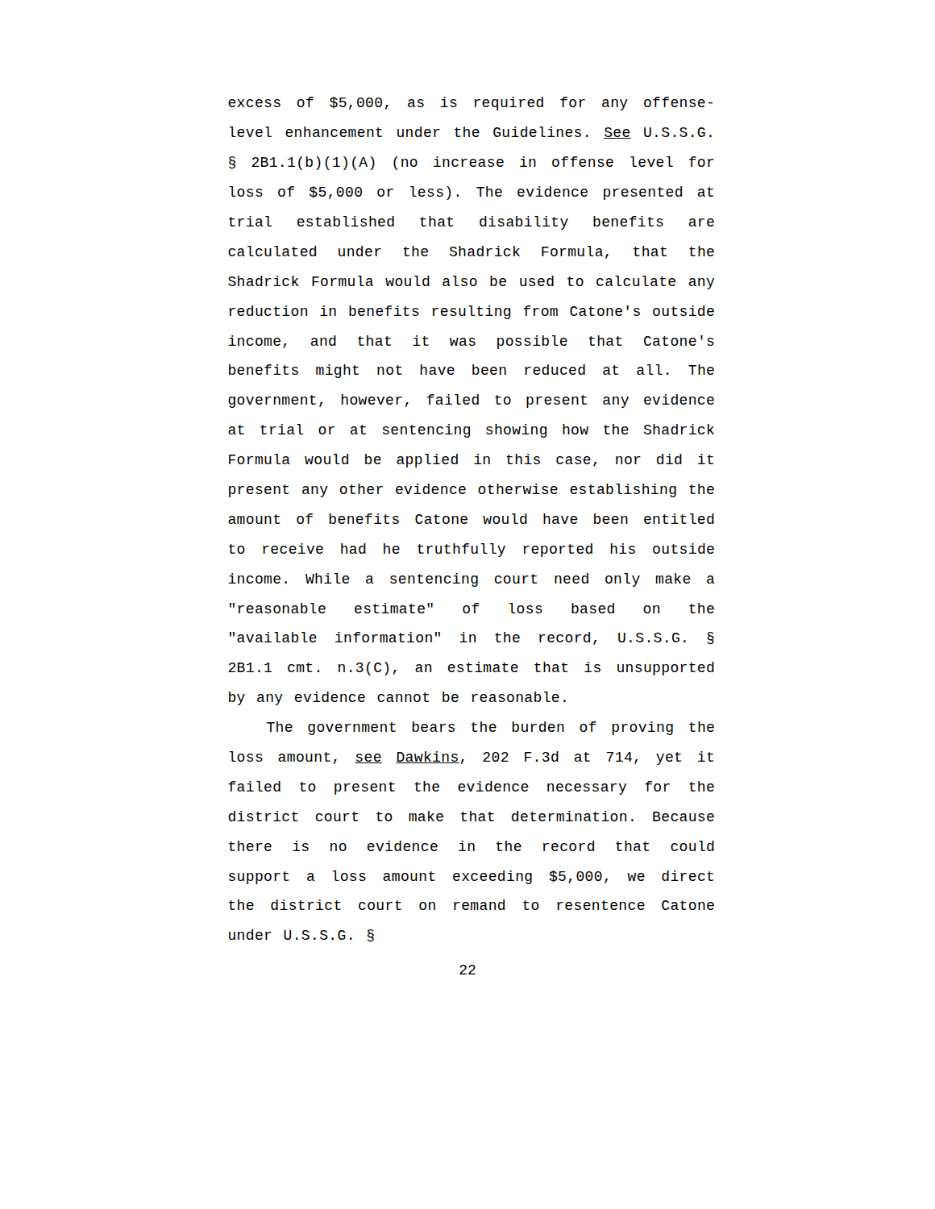excess of $5,000, as is required for any offense-level enhancement under the Guidelines. See U.S.S.G. § 2B1.1(b)(1)(A) (no increase in offense level for loss of $5,000 or less). The evidence presented at trial established that disability benefits are calculated under the Shadrick Formula, that the Shadrick Formula would also be used to calculate any reduction in benefits resulting from Catone's outside income, and that it was possible that Catone's benefits might not have been reduced at all. The government, however, failed to present any evidence at trial or at sentencing showing how the Shadrick Formula would be applied in this case, nor did it present any other evidence otherwise establishing the amount of benefits Catone would have been entitled to receive had he truthfully reported his outside income. While a sentencing court need only make a "reasonable estimate" of loss based on the "available information" in the record, U.S.S.G. § 2B1.1 cmt. n.3(C), an estimate that is unsupported by any evidence cannot be reasonable.
The government bears the burden of proving the loss amount, see Dawkins, 202 F.3d at 714, yet it failed to present the evidence necessary for the district court to make that determination. Because there is no evidence in the record that could support a loss amount exceeding $5,000, we direct the district court on remand to resentence Catone under U.S.S.G. §
22